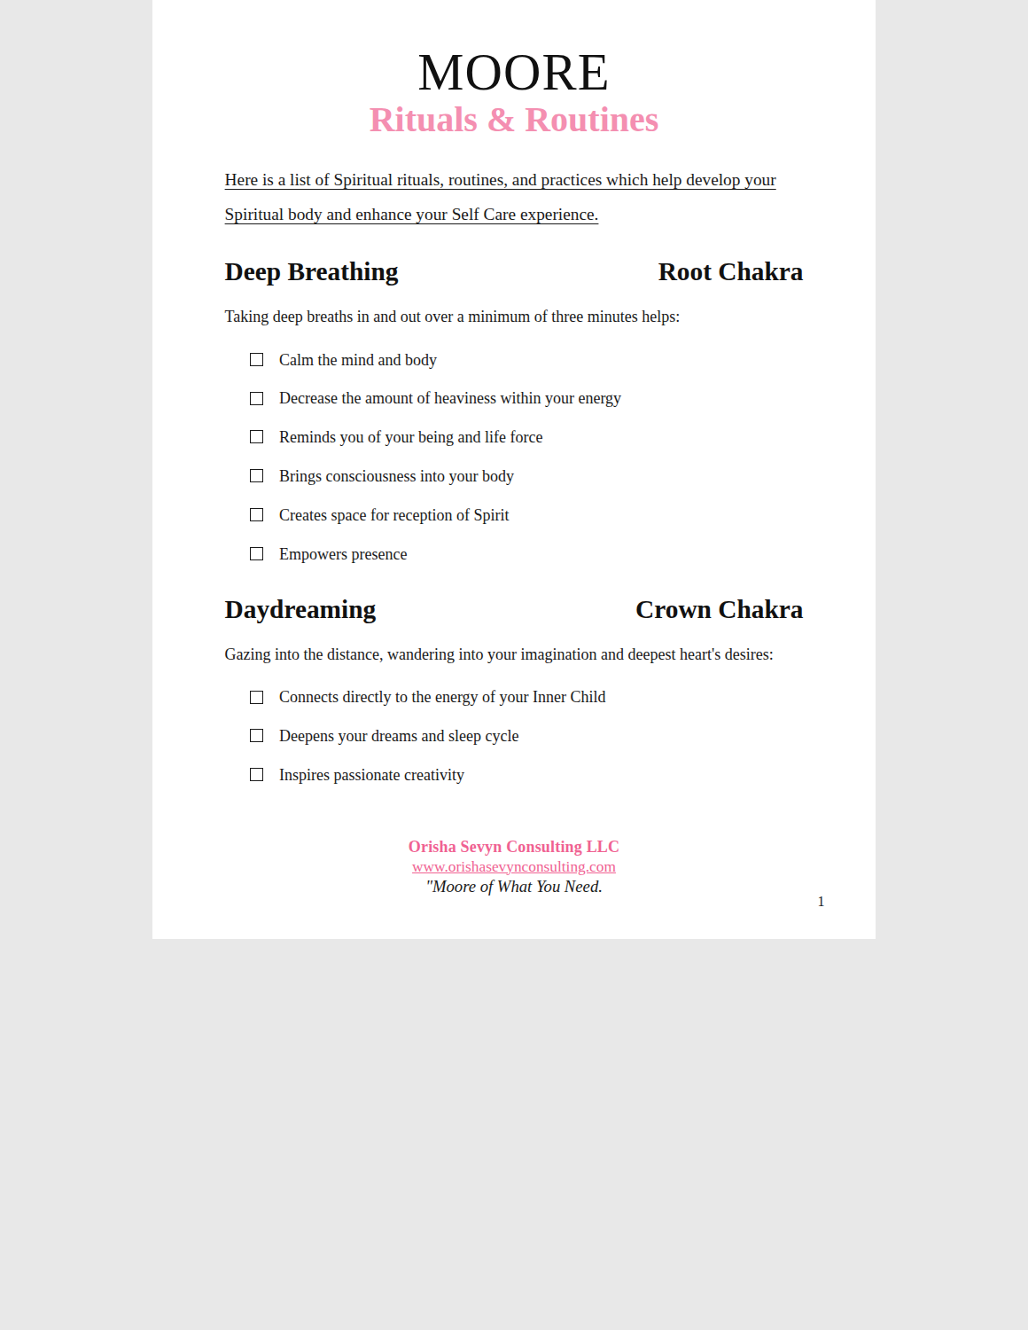MOORE
Rituals & Routines
Here is a list of Spiritual rituals, routines, and practices which help develop your Spiritual body and enhance your Self Care experience.
Deep Breathing Root Chakra
Taking deep breaths in and out over a minimum of three minutes helps:
Calm the mind and body
Decrease the amount of heaviness within your energy
Reminds you of your being and life force
Brings consciousness into your body
Creates space for reception of Spirit
Empowers presence
Daydreaming Crown Chakra
Gazing into the distance, wandering into your imagination and deepest heart's desires:
Connects directly to the energy of your Inner Child
Deepens your dreams and sleep cycle
Inspires passionate creativity
Orisha Sevyn Consulting LLC
www.orishasevynconsulting.com
"Moore of What You Need.
1